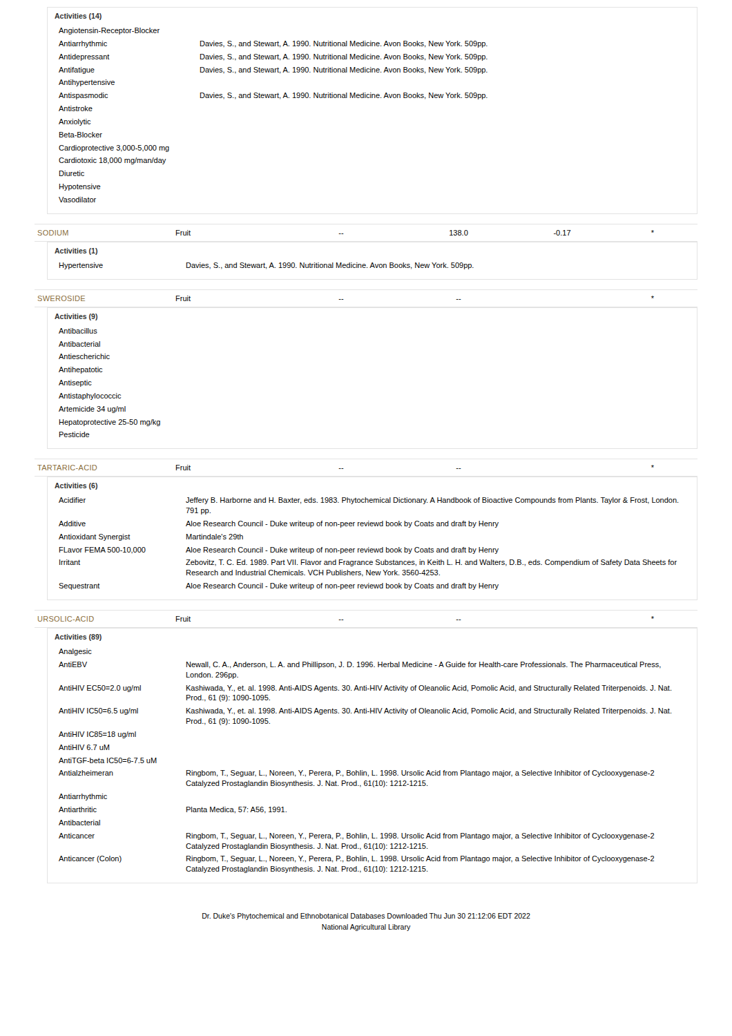Activities (14)
Angiotensin-Receptor-Blocker
Antiarrhythmic Davies, S., and Stewart, A. 1990. Nutritional Medicine. Avon Books, New York. 509pp.
Antidepressant Davies, S., and Stewart, A. 1990. Nutritional Medicine. Avon Books, New York. 509pp.
Antifatigue Davies, S., and Stewart, A. 1990. Nutritional Medicine. Avon Books, New York. 509pp.
Antihypertensive
Antispasmodic Davies, S., and Stewart, A. 1990. Nutritional Medicine. Avon Books, New York. 509pp.
Antistroke
Anxiolytic
Beta-Blocker
Cardioprotective 3,000-5,000 mg
Cardiotoxic 18,000 mg/man/day
Diuretic
Hypotensive
Vasodilator
SODIUM
Fruit
--
138.0
-0.17
*
Activities (1)
Hypertensive Davies, S., and Stewart, A. 1990. Nutritional Medicine. Avon Books, New York. 509pp.
SWEROSIDE
Fruit
--
--
*
Activities (9)
Antibacillus
Antibacterial
Antiescherichic
Antihepatotic
Antiseptic
Antistaphylococcic
Artemicide 34 ug/ml
Hepatoprotective 25-50 mg/kg
Pesticide
TARTARIC-ACID
Fruit
--
--
*
Activities (6)
Acidifier Jeffery B. Harborne and H. Baxter, eds. 1983. Phytochemical Dictionary. A Handbook of Bioactive Compounds from Plants. Taylor & Frost, London. 791 pp.
Additive Aloe Research Council - Duke writeup of non-peer reviewd book by Coats and draft by Henry
Antioxidant Synergist Martindale's 29th
FLavor FEMA 500-10,000 Aloe Research Council - Duke writeup of non-peer reviewd book by Coats and draft by Henry
Irritant Zebovitz, T. C. Ed. 1989. Part VII. Flavor and Fragrance Substances, in Keith L. H. and Walters, D.B., eds. Compendium of Safety Data Sheets for Research and Industrial Chemicals. VCH Publishers, New York. 3560-4253.
Sequestrant Aloe Research Council - Duke writeup of non-peer reviewd book by Coats and draft by Henry
URSOLIC-ACID
Fruit
--
--
*
Activities (89)
Analgesic
AntiEBV Newall, C. A., Anderson, L. A. and Phillipson, J. D. 1996. Herbal Medicine - A Guide for Health-care Professionals. The Pharmaceutical Press, London. 296pp.
AntiHIV EC50=2.0 ug/ml Kashiwada, Y., et. al. 1998. Anti-AIDS Agents. 30. Anti-HIV Activity of Oleanolic Acid, Pomolic Acid, and Structurally Related Triterpenoids. J. Nat. Prod., 61 (9): 1090-1095.
AntiHIV IC50=6.5 ug/ml Kashiwada, Y., et. al. 1998. Anti-AIDS Agents. 30. Anti-HIV Activity of Oleanolic Acid, Pomolic Acid, and Structurally Related Triterpenoids. J. Nat. Prod., 61 (9): 1090-1095.
AntiHIV IC85=18 ug/ml
AntiHIV 6.7 uM
AntiTGF-beta IC50=6-7.5 uM
Antialzheimeran Ringbom, T., Seguar, L., Noreen, Y., Perera, P., Bohlin, L. 1998. Ursolic Acid from Plantago major, a Selective Inhibitor of Cyclooxygenase-2 Catalyzed Prostaglandin Biosynthesis. J. Nat. Prod., 61(10): 1212-1215.
Antiarrhythmic
Antiarthritic Planta Medica, 57: A56, 1991.
Antibacterial
Anticancer Ringbom, T., Seguar, L., Noreen, Y., Perera, P., Bohlin, L. 1998. Ursolic Acid from Plantago major, a Selective Inhibitor of Cyclooxygenase-2 Catalyzed Prostaglandin Biosynthesis. J. Nat. Prod., 61(10): 1212-1215.
Anticancer (Colon) Ringbom, T., Seguar, L., Noreen, Y., Perera, P., Bohlin, L. 1998. Ursolic Acid from Plantago major, a Selective Inhibitor of Cyclooxygenase-2 Catalyzed Prostaglandin Biosynthesis. J. Nat. Prod., 61(10): 1212-1215.
Dr. Duke's Phytochemical and Ethnobotanical Databases Downloaded Thu Jun 30 21:12:06 EDT 2022 National Agricultural Library